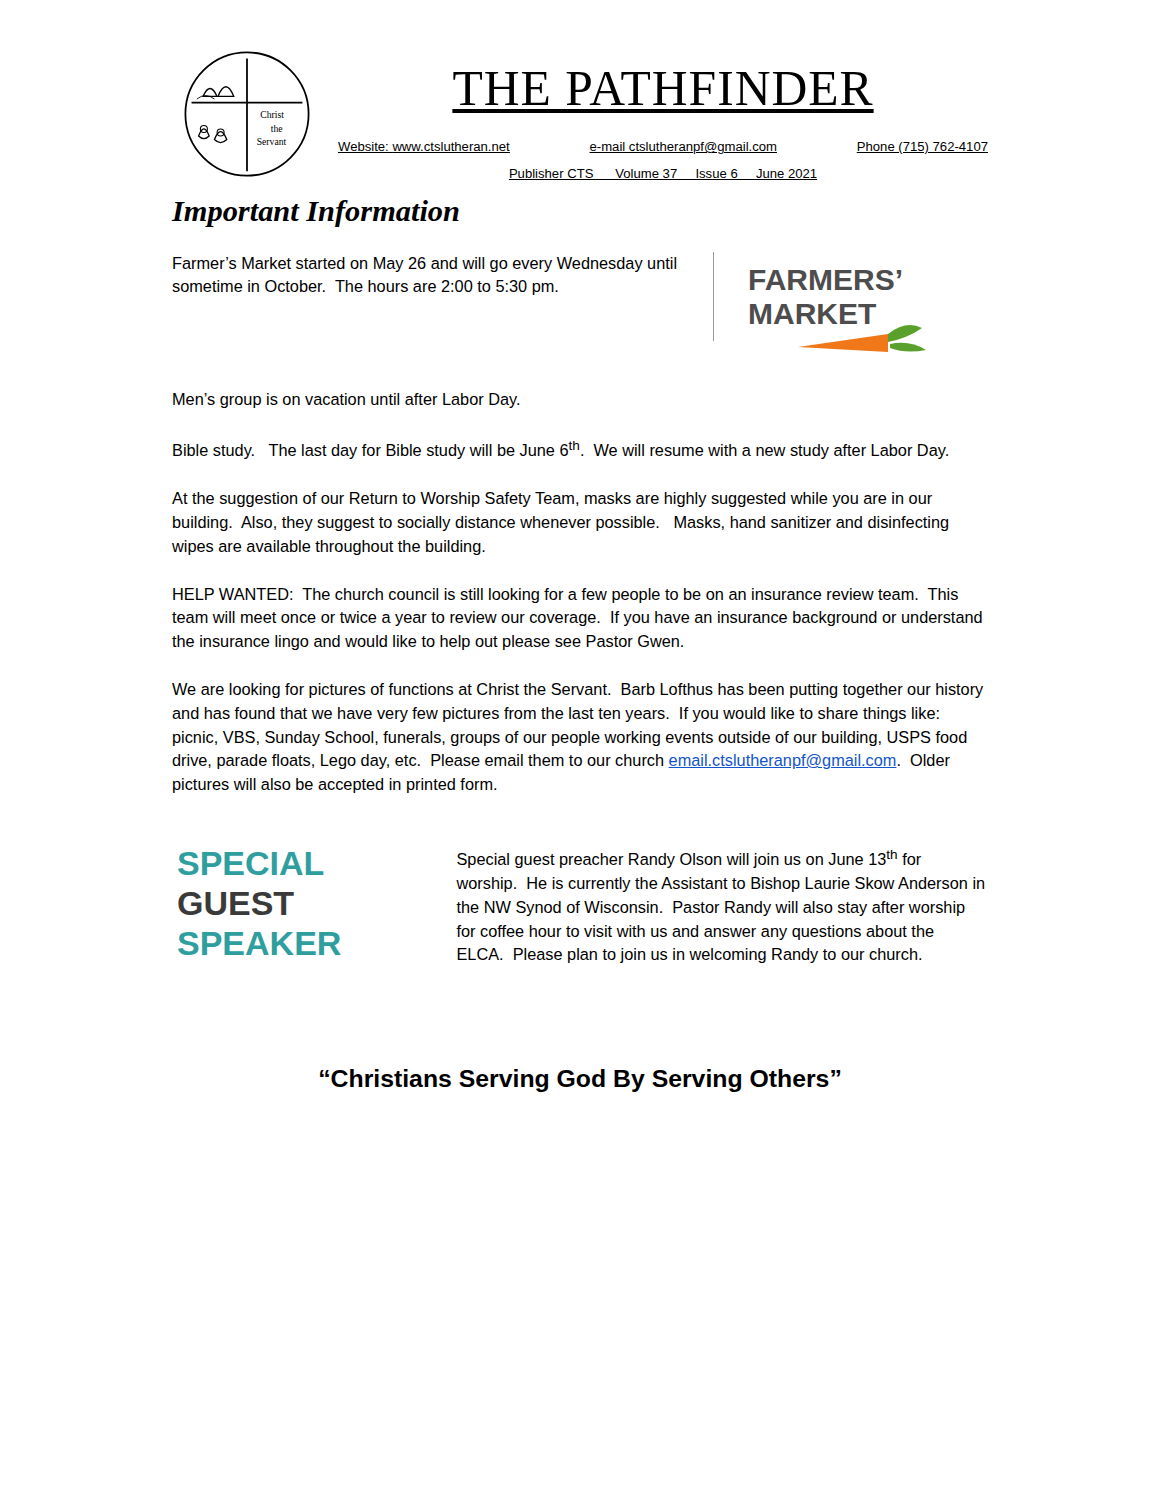Christ the Servant
THE PATHFINDER
Website: www.ctslutheran.net e-mail ctslutheranpf@gmail.com Phone (715) 762-4107
Publisher CTS Volume 37 Issue 6 June 2021
Important Information
Farmer’s Market started on May 26 and will go every Wednesday until sometime in October. The hours are 2:00 to 5:30 pm.
FARMERS’ MARKET
Men’s group is on vacation until after Labor Day.
Bible study. The last day for Bible study will be June 6th. We will resume with a new study after Labor Day.
At the suggestion of our Return to Worship Safety Team, masks are highly suggested while you are in our building. Also, they suggest to socially distance whenever possible. Masks, hand sanitizer and disinfecting wipes are available throughout the building.
HELP WANTED: The church council is still looking for a few people to be on an insurance review team. This team will meet once or twice a year to review our coverage. If you have an insurance background or understand the insurance lingo and would like to help out please see Pastor Gwen.
We are looking for pictures of functions at Christ the Servant. Barb Lofthus has been putting together our history and has found that we have very few pictures from the last ten years. If you would like to share things like: picnic, VBS, Sunday School, funerals, groups of our people working events outside of our building, USPS food drive, parade floats, Lego day, etc. Please email them to our church email.ctslutheranpf@gmail.com. Older pictures will also be accepted in printed form.
SPECIAL GUEST SPEAKER
Special guest preacher Randy Olson will join us on June 13th for worship. He is currently the Assistant to Bishop Laurie Skow Anderson in the NW Synod of Wisconsin. Pastor Randy will also stay after worship for coffee hour to visit with us and answer any questions about the ELCA. Please plan to join us in welcoming Randy to our church.
“Christians Serving God By Serving Others”